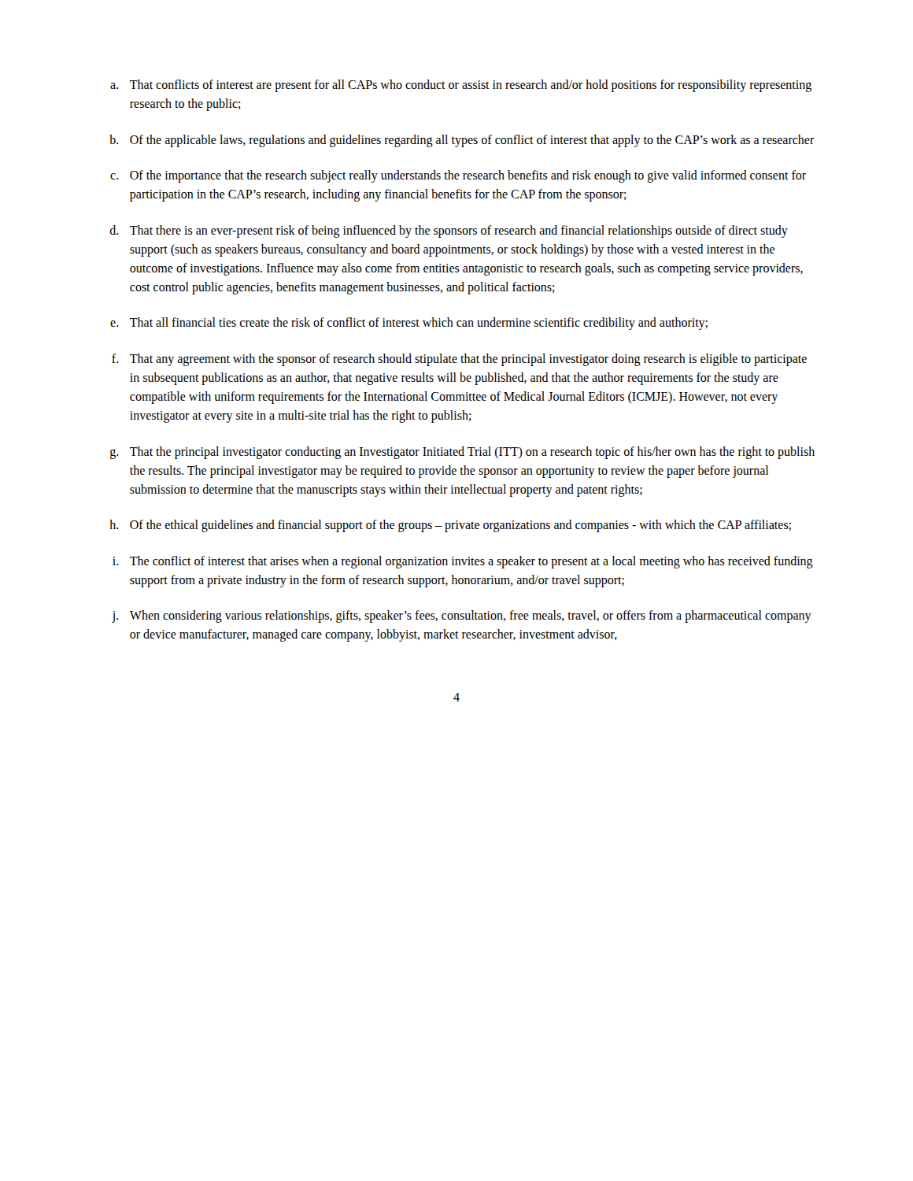That conflicts of interest are present for all CAPs who conduct or assist in research and/or hold positions for responsibility representing research to the public;
Of the applicable laws, regulations and guidelines regarding all types of conflict of interest that apply to the CAP’s work as a researcher
Of the importance that the research subject really understands the research benefits and risk enough to give valid informed consent for participation in the CAP’s research, including any financial benefits for the CAP from the sponsor;
That there is an ever-present risk of being influenced by the sponsors of research and financial relationships outside of direct study support (such as speakers bureaus, consultancy and board appointments, or stock holdings) by those with a vested interest in the outcome of investigations. Influence may also come from entities antagonistic to research goals, such as competing service providers, cost control public agencies, benefits management businesses, and political factions;
That all financial ties create the risk of conflict of interest which can undermine scientific credibility and authority;
That any agreement with the sponsor of research should stipulate that the principal investigator doing research is eligible to participate in subsequent publications as an author, that negative results will be published, and that the author requirements for the study are compatible with uniform requirements for the International Committee of Medical Journal Editors (ICMJE). However, not every investigator at every site in a multi-site trial has the right to publish;
That the principal investigator conducting an Investigator Initiated Trial (ITT) on a research topic of his/her own has the right to publish the results. The principal investigator may be required to provide the sponsor an opportunity to review the paper before journal submission to determine that the manuscripts stays within their intellectual property and patent rights;
Of the ethical guidelines and financial support of the groups – private organizations and companies - with which the CAP affiliates;
The conflict of interest that arises when a regional organization invites a speaker to present at a local meeting who has received funding support from a private industry in the form of research support, honorarium, and/or travel support;
When considering various relationships, gifts, speaker’s fees, consultation, free meals, travel, or offers from a pharmaceutical company or device manufacturer, managed care company, lobbyist, market researcher, investment advisor,
4